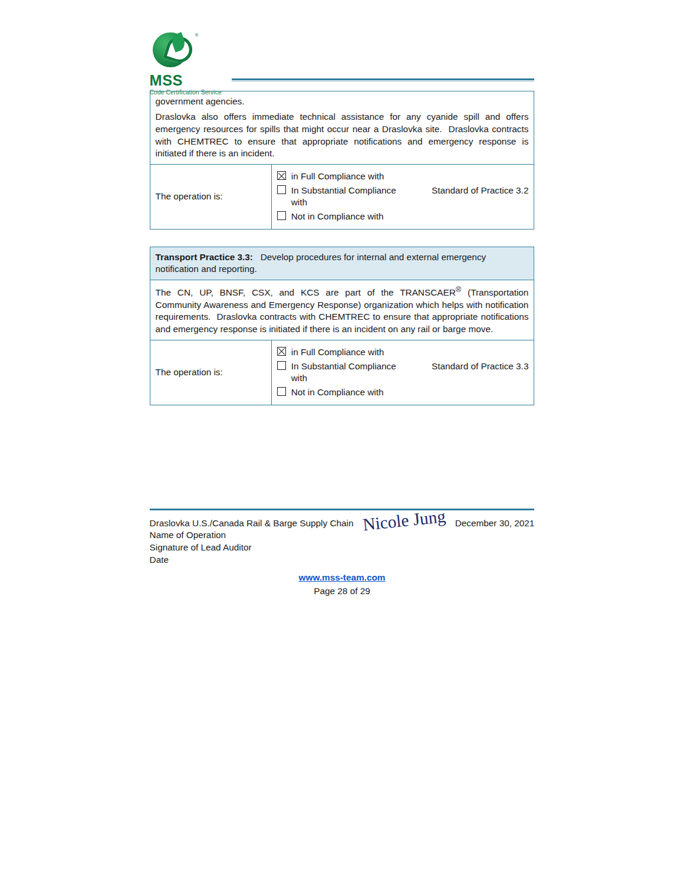®
MSS
Code Certification Service
| government agencies. Draslovka also offers immediate technical assistance for any cyanide spill and offers emergency resources for spills that might occur near a Draslovka site. Draslovka contracts with CHEMTREC to ensure that appropriate notifications and emergency response is initiated if there is an incident. |
| The operation is: | in Full Compliance with In Substantial Compliance with Standard of Practice 3.2 Not in Compliance with |
| Transport Practice 3.3: Develop procedures for internal and external emergency notification and reporting. |
| The CN, UP, BNSF, CSX, and KCS are part of the TRANSCAER ® (Transportation Community Awareness and Emergency Response) organization which helps with notification requirements. Draslovka contracts with CHEMTREC to ensure that appropriate notifications and emergency response is initiated if there is an incident on any rail or barge move. |
| The operation is: | in Full Compliance with In Substantial Compliance with Standard of Practice 3.3 Not in Compliance with |
Draslovka U.S./Canada Rail & Barge Supply Chain
Nicole Jung
December 30, 2021
Name of Operation
Signature of Lead Auditor
Date
www.mss-team.com
Page 28 of 29